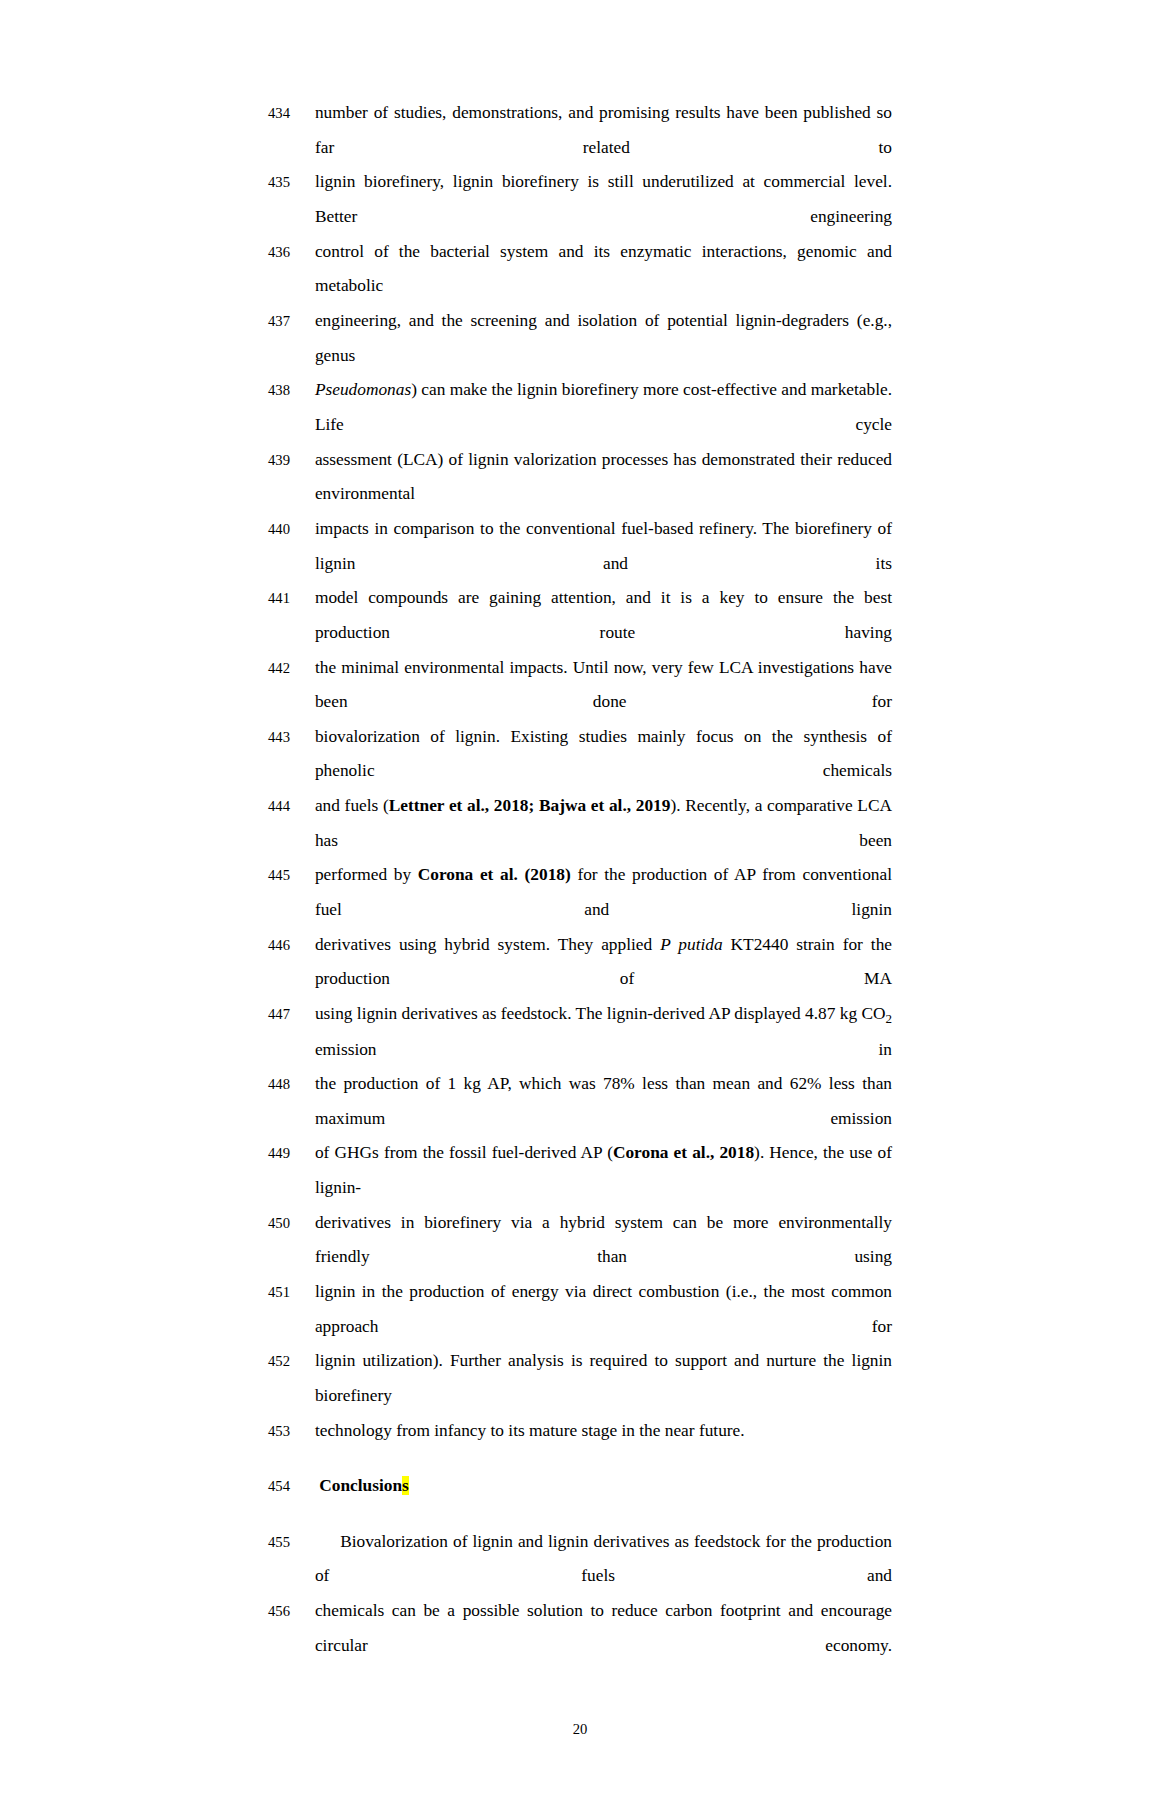434 number of studies, demonstrations, and promising results have been published so far related to
435 lignin biorefinery, lignin biorefinery is still underutilized at commercial level. Better engineering
436 control of the bacterial system and its enzymatic interactions, genomic and metabolic
437 engineering, and the screening and isolation of potential lignin-degraders (e.g., genus
438 Pseudomonas) can make the lignin biorefinery more cost-effective and marketable. Life cycle
439 assessment (LCA) of lignin valorization processes has demonstrated their reduced environmental
440 impacts in comparison to the conventional fuel-based refinery. The biorefinery of lignin and its
441 model compounds are gaining attention, and it is a key to ensure the best production route having
442 the minimal environmental impacts. Until now, very few LCA investigations have been done for
443 biovalorization of lignin. Existing studies mainly focus on the synthesis of phenolic chemicals
444 and fuels (Lettner et al., 2018; Bajwa et al., 2019). Recently, a comparative LCA has been
445 performed by Corona et al. (2018) for the production of AP from conventional fuel and lignin
446 derivatives using hybrid system. They applied P putida KT2440 strain for the production of MA
447 using lignin derivatives as feedstock. The lignin-derived AP displayed 4.87 kg CO2 emission in
448 the production of 1 kg AP, which was 78% less than mean and 62% less than maximum emission
449 of GHGs from the fossil fuel-derived AP (Corona et al., 2018). Hence, the use of lignin-
450 derivatives in biorefinery via a hybrid system can be more environmentally friendly than using
451 lignin in the production of energy via direct combustion (i.e., the most common approach for
452 lignin utilization). Further analysis is required to support and nurture the lignin biorefinery
453 technology from infancy to its mature stage in the near future.
454 Conclusions
455 Biovalorization of lignin and lignin derivatives as feedstock for the production of fuels and
456 chemicals can be a possible solution to reduce carbon footprint and encourage circular economy.
20